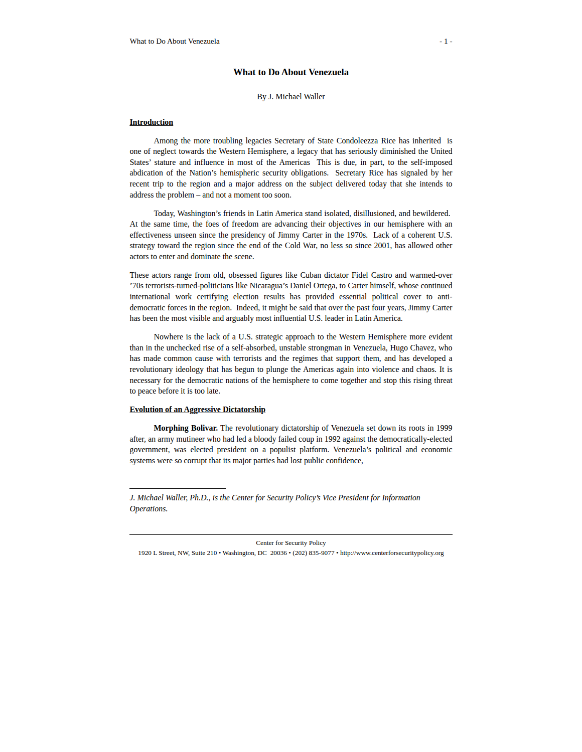What to Do About Venezuela - 1 -
What to Do About Venezuela
By J. Michael Waller
Introduction
Among the more troubling legacies Secretary of State Condoleezza Rice has inherited is one of neglect towards the Western Hemisphere, a legacy that has seriously diminished the United States’ stature and influence in most of the Americas This is due, in part, to the self-imposed abdication of the Nation’s hemispheric security obligations. Secretary Rice has signaled by her recent trip to the region and a major address on the subject delivered today that she intends to address the problem – and not a moment too soon.
Today, Washington’s friends in Latin America stand isolated, disillusioned, and bewildered. At the same time, the foes of freedom are advancing their objectives in our hemisphere with an effectiveness unseen since the presidency of Jimmy Carter in the 1970s. Lack of a coherent U.S. strategy toward the region since the end of the Cold War, no less so since 2001, has allowed other actors to enter and dominate the scene.
These actors range from old, obsessed figures like Cuban dictator Fidel Castro and warmed-over ’70s terrorists-turned-politicians like Nicaragua’s Daniel Ortega, to Carter himself, whose continued international work certifying election results has provided essential political cover to anti-democratic forces in the region. Indeed, it might be said that over the past four years, Jimmy Carter has been the most visible and arguably most influential U.S. leader in Latin America.
Nowhere is the lack of a U.S. strategic approach to the Western Hemisphere more evident than in the unchecked rise of a self-absorbed, unstable strongman in Venezuela, Hugo Chavez, who has made common cause with terrorists and the regimes that support them, and has developed a revolutionary ideology that has begun to plunge the Americas again into violence and chaos. It is necessary for the democratic nations of the hemisphere to come together and stop this rising threat to peace before it is too late.
Evolution of an Aggressive Dictatorship
Morphing Bolivar. The revolutionary dictatorship of Venezuela set down its roots in 1999 after, an army mutineer who had led a bloody failed coup in 1992 against the democratically-elected government, was elected president on a populist platform. Venezuela’s political and economic systems were so corrupt that its major parties had lost public confidence,
J. Michael Waller, Ph.D., is the Center for Security Policy’s Vice President for Information Operations.
Center for Security Policy
1920 L Street, NW, Suite 210 • Washington, DC 20036 • (202) 835-9077 • http://www.centerforsecuritypolicy.org